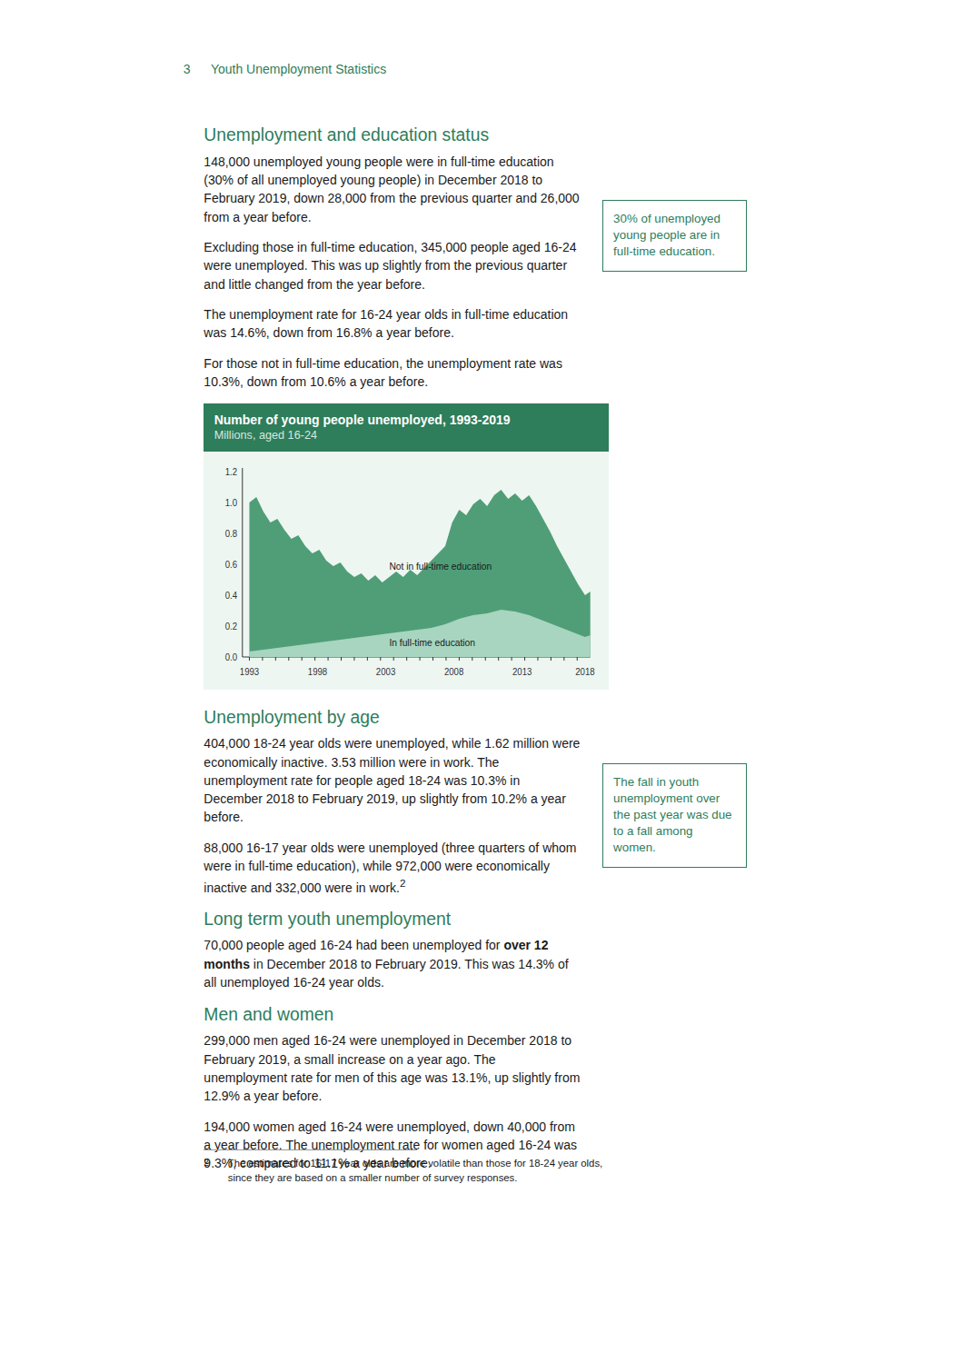3 Youth Unemployment Statistics
Unemployment and education status
148,000 unemployed young people were in full-time education (30% of all unemployed young people) in December 2018 to February 2019, down 28,000 from the previous quarter and 26,000 from a year before.
Excluding those in full-time education, 345,000 people aged 16-24 were unemployed. This was up slightly from the previous quarter and little changed from the year before.
The unemployment rate for 16-24 year olds in full-time education was 14.6%, down from 16.8% a year before.
For those not in full-time education, the unemployment rate was 10.3%, down from 10.6% a year before.
Number of young people unemployed, 1993-2019
Millions, aged 16-24
1.2 1.0 0.8 0.6 0.4 0.2 0.0 Not in full-time education In full-time education 1993 1998 2003 2008 2013 2018
Unemployment by age
404,000 18-24 year olds were unemployed, while 1.62 million were economically inactive. 3.53 million were in work. The unemployment rate for people aged 18-24 was 10.3% in December 2018 to February 2019, up slightly from 10.2% a year before.
88,000 16-17 year olds were unemployed (three quarters of whom were in full-time education), while 972,000 were economically inactive and 332,000 were in work.2
Long term youth unemployment
70,000 people aged 16-24 had been unemployed for over 12 months in December 2018 to February 2019. This was 14.3% of all unemployed 16-24 year olds.
Men and women
299,000 men aged 16-24 were unemployed in December 2018 to February 2019, a small increase on a year ago. The unemployment rate for men of this age was 13.1%, up slightly from 12.9% a year before.
194,000 women aged 16-24 were unemployed, down 40,000 from a year before. The unemployment rate for women aged 16-24 was 9.3%, compared to 11.1% a year before.
30% of unemployed young people are in full-time education.
The fall in youth unemployment over the past year was due to a fall among women.
2
The estimates for 16-17 year olds are more volatile than those for 18-24 year olds, since they are based on a smaller number of survey responses.